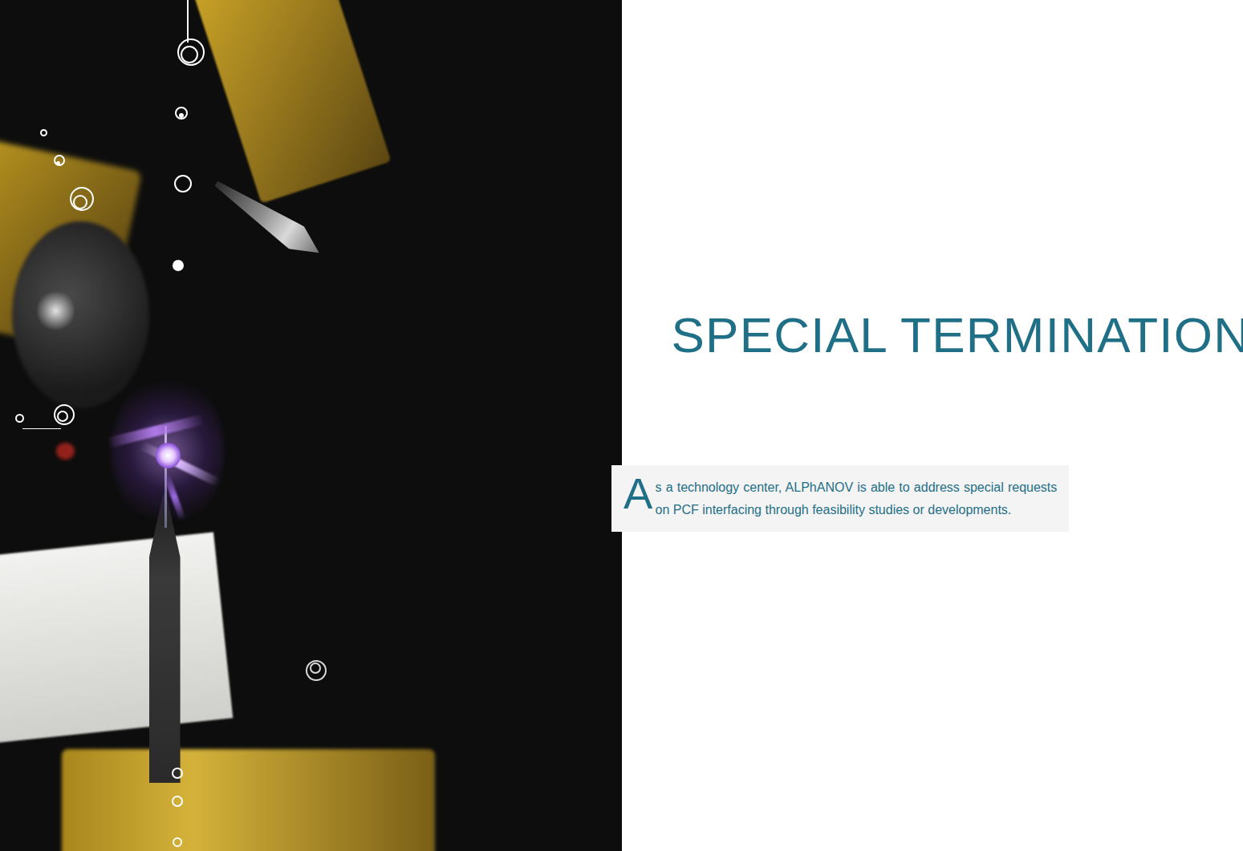SPECIAL TERMINATION
As a technology center, ALPhANOV is able to address special requests on PCF interfacing through feasibility studies or developments.